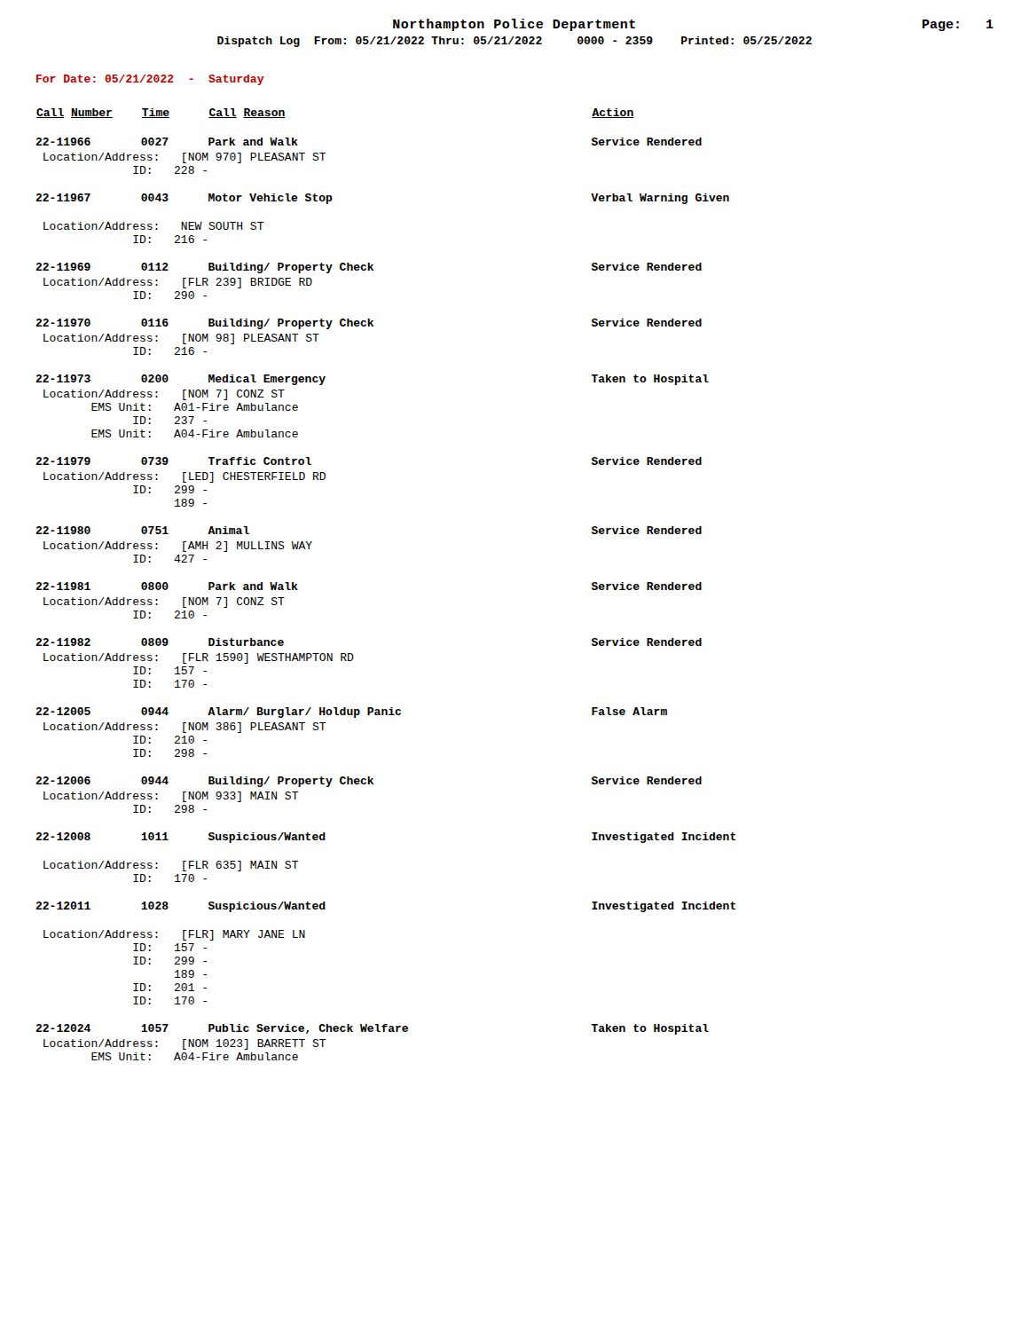Northampton Police Department
Page: 1
Dispatch Log From: 05/21/2022 Thru: 05/21/2022 0000 - 2359 Printed: 05/25/2022
For Date: 05/21/2022 - Saturday
| Call Number | Time | Call Reason | Action |
| --- | --- | --- | --- |
| 22-11966 | 0027 | Park and Walk | Service Rendered |
| Location/Address: [NOM 970] PLEASANT ST |
| ID: 228 - |
| 22-11967 | 0043 | Motor Vehicle Stop | Verbal Warning Given |
| Location/Address: NEW SOUTH ST |
| ID: 216 - |
| 22-11969 | 0112 | Building/ Property Check | Service Rendered |
| Location/Address: [FLR 239] BRIDGE RD |
| ID: 290 - |
| 22-11970 | 0116 | Building/ Property Check | Service Rendered |
| Location/Address: [NOM 98] PLEASANT ST |
| ID: 216 - |
| 22-11973 | 0200 | Medical Emergency | Taken to Hospital |
| Location/Address: [NOM 7] CONZ ST |
| EMS Unit: A01-Fire Ambulance |
| ID: 237 - |
| EMS Unit: A04-Fire Ambulance |
| 22-11979 | 0739 | Traffic Control | Service Rendered |
| Location/Address: [LED] CHESTERFIELD RD |
| ID: 299 - |
| 189 - |
| 22-11980 | 0751 | Animal | Service Rendered |
| Location/Address: [AMH 2] MULLINS WAY |
| ID: 427 - |
| 22-11981 | 0800 | Park and Walk | Service Rendered |
| Location/Address: [NOM 7] CONZ ST |
| ID: 210 - |
| 22-11982 | 0809 | Disturbance | Service Rendered |
| Location/Address: [FLR 1590] WESTHAMPTON RD |
| ID: 157 - |
| ID: 170 - |
| 22-12005 | 0944 | Alarm/ Burglar/ Holdup Panic | False Alarm |
| Location/Address: [NOM 386] PLEASANT ST |
| ID: 210 - |
| ID: 298 - |
| 22-12006 | 0944 | Building/ Property Check | Service Rendered |
| Location/Address: [NOM 933] MAIN ST |
| ID: 298 - |
| 22-12008 | 1011 | Suspicious/Wanted | Investigated Incident |
| Location/Address: [FLR 635] MAIN ST |
| ID: 170 - |
| 22-12011 | 1028 | Suspicious/Wanted | Investigated Incident |
| Location/Address: [FLR] MARY JANE LN |
| ID: 157 - |
| ID: 299 - |
| 189 - |
| ID: 201 - |
| ID: 170 - |
| 22-12024 | 1057 | Public Service, Check Welfare | Taken to Hospital |
| Location/Address: [NOM 1023] BARRETT ST |
| EMS Unit: A04-Fire Ambulance |